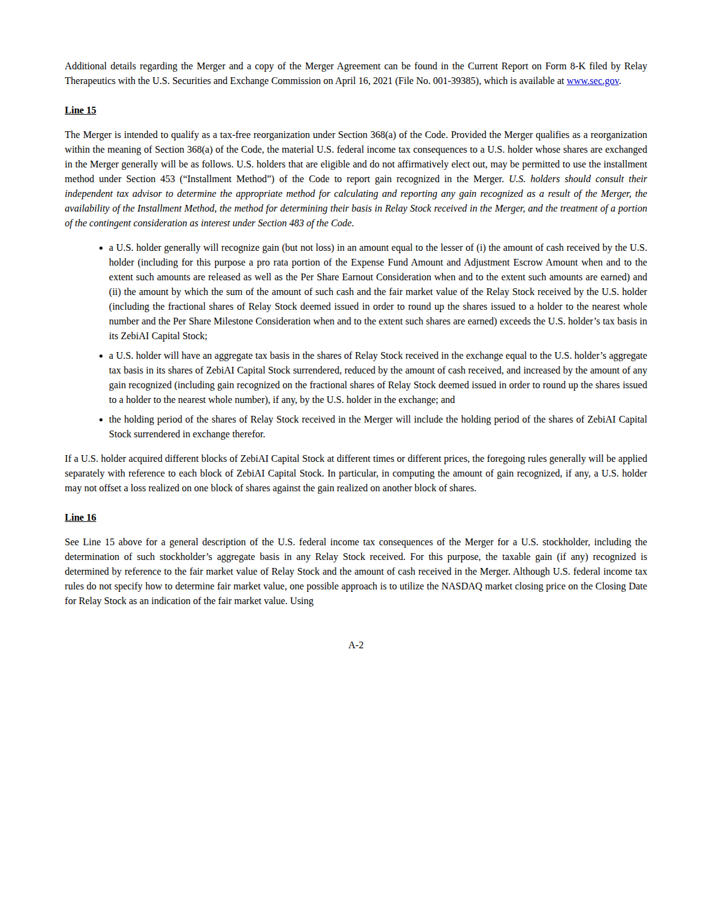Additional details regarding the Merger and a copy of the Merger Agreement can be found in the Current Report on Form 8-K filed by Relay Therapeutics with the U.S. Securities and Exchange Commission on April 16, 2021 (File No. 001-39385), which is available at www.sec.gov.
Line 15
The Merger is intended to qualify as a tax-free reorganization under Section 368(a) of the Code. Provided the Merger qualifies as a reorganization within the meaning of Section 368(a) of the Code, the material U.S. federal income tax consequences to a U.S. holder whose shares are exchanged in the Merger generally will be as follows. U.S. holders that are eligible and do not affirmatively elect out, may be permitted to use the installment method under Section 453 (“Installment Method”) of the Code to report gain recognized in the Merger. U.S. holders should consult their independent tax advisor to determine the appropriate method for calculating and reporting any gain recognized as a result of the Merger, the availability of the Installment Method, the method for determining their basis in Relay Stock received in the Merger, and the treatment of a portion of the contingent consideration as interest under Section 483 of the Code.
a U.S. holder generally will recognize gain (but not loss) in an amount equal to the lesser of (i) the amount of cash received by the U.S. holder (including for this purpose a pro rata portion of the Expense Fund Amount and Adjustment Escrow Amount when and to the extent such amounts are released as well as the Per Share Earnout Consideration when and to the extent such amounts are earned) and (ii) the amount by which the sum of the amount of such cash and the fair market value of the Relay Stock received by the U.S. holder (including the fractional shares of Relay Stock deemed issued in order to round up the shares issued to a holder to the nearest whole number and the Per Share Milestone Consideration when and to the extent such shares are earned) exceeds the U.S. holder’s tax basis in its ZebiAI Capital Stock;
a U.S. holder will have an aggregate tax basis in the shares of Relay Stock received in the exchange equal to the U.S. holder’s aggregate tax basis in its shares of ZebiAI Capital Stock surrendered, reduced by the amount of cash received, and increased by the amount of any gain recognized (including gain recognized on the fractional shares of Relay Stock deemed issued in order to round up the shares issued to a holder to the nearest whole number), if any, by the U.S. holder in the exchange; and
the holding period of the shares of Relay Stock received in the Merger will include the holding period of the shares of ZebiAI Capital Stock surrendered in exchange therefor.
If a U.S. holder acquired different blocks of ZebiAI Capital Stock at different times or different prices, the foregoing rules generally will be applied separately with reference to each block of ZebiAI Capital Stock. In particular, in computing the amount of gain recognized, if any, a U.S. holder may not offset a loss realized on one block of shares against the gain realized on another block of shares.
Line 16
See Line 15 above for a general description of the U.S. federal income tax consequences of the Merger for a U.S. stockholder, including the determination of such stockholder’s aggregate basis in any Relay Stock received. For this purpose, the taxable gain (if any) recognized is determined by reference to the fair market value of Relay Stock and the amount of cash received in the Merger. Although U.S. federal income tax rules do not specify how to determine fair market value, one possible approach is to utilize the NASDAQ market closing price on the Closing Date for Relay Stock as an indication of the fair market value. Using
A-2